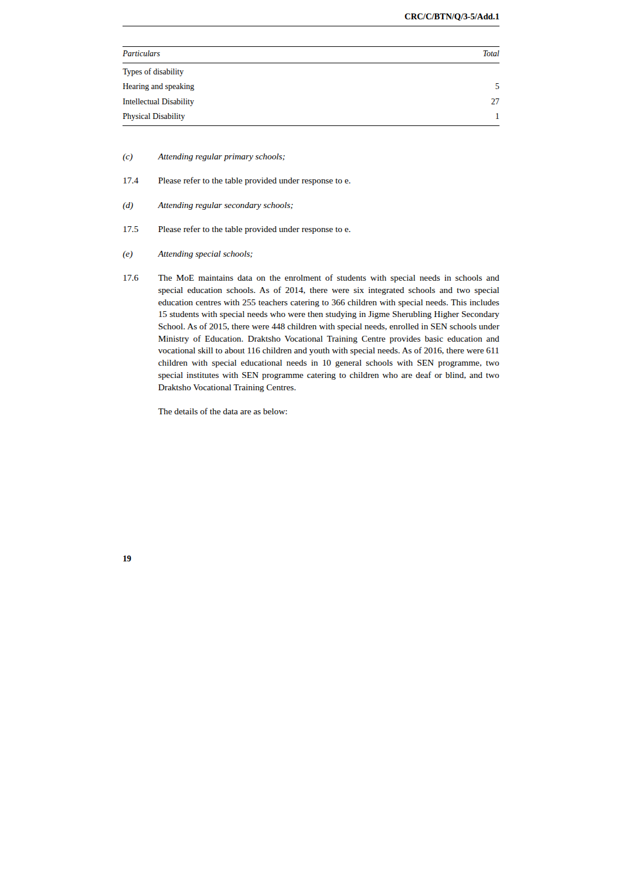CRC/C/BTN/Q/3-5/Add.1
| Particulars | Total |
| --- | --- |
| Types of disability | |
| Hearing and speaking | 5 |
| Intellectual Disability | 27 |
| Physical Disability | 1 |
(c)
Attending regular primary schools;
17.4
Please refer to the table provided under response to e.
(d)
Attending regular secondary schools;
17.5
Please refer to the table provided under response to e.
(e)
Attending special schools;
17.6
The MoE maintains data on the enrolment of students with special needs in schools and special education schools. As of 2014, there were six integrated schools and two special education centres with 255 teachers catering to 366 children with special needs. This includes 15 students with special needs who were then studying in Jigme Sherubling Higher Secondary School. As of 2015, there were 448 children with special needs, enrolled in SEN schools under Ministry of Education. Draktsho Vocational Training Centre provides basic education and vocational skill to about 116 children and youth with special needs. As of 2016, there were 611 children with special educational needs in 10 general schools with SEN programme, two special institutes with SEN programme catering to children who are deaf or blind, and two Draktsho Vocational Training Centres.
The details of the data are as below:
19